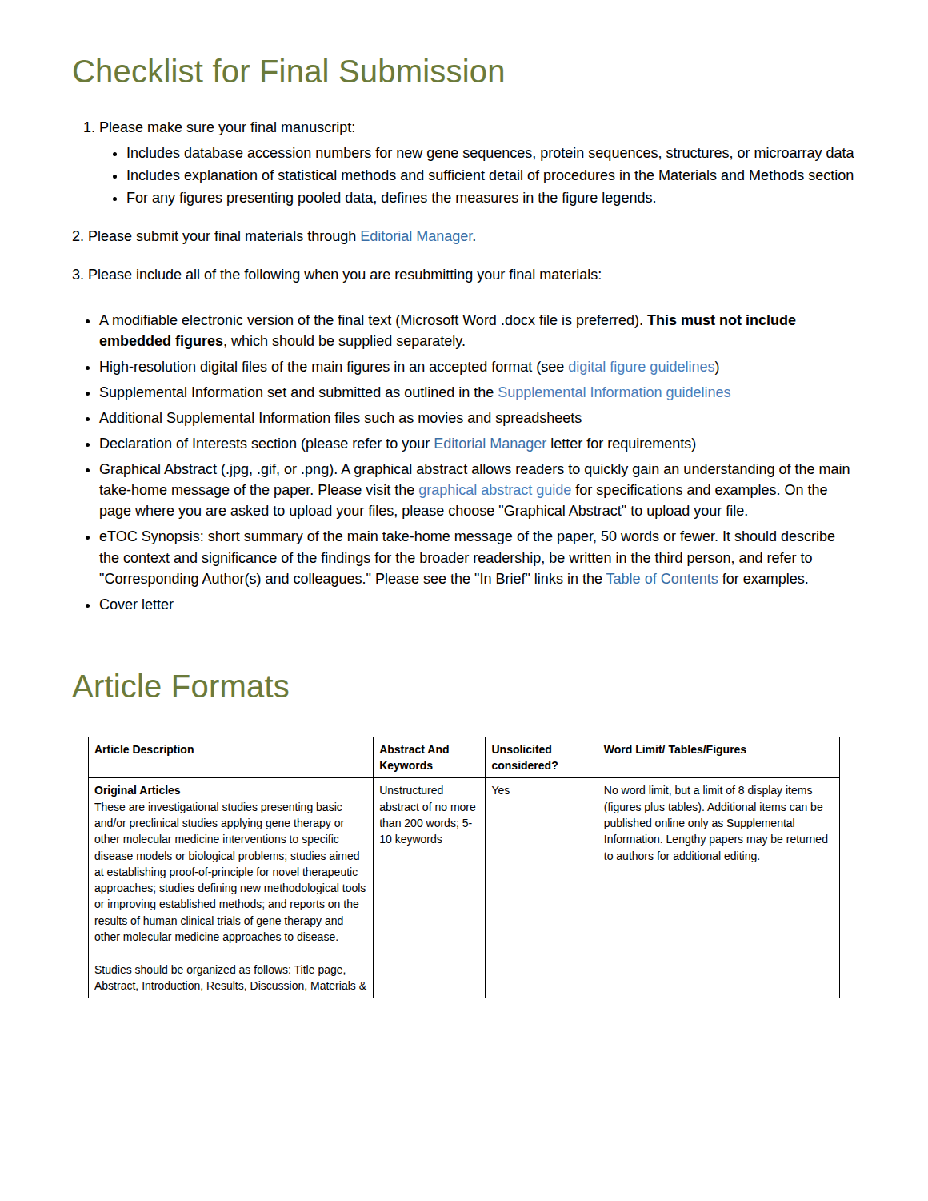Checklist for Final Submission
Please make sure your final manuscript:
Includes database accession numbers for new gene sequences, protein sequences, structures, or microarray data
Includes explanation of statistical methods and sufficient detail of procedures in the Materials and Methods section
For any figures presenting pooled data, defines the measures in the figure legends.
2. Please submit your final materials through Editorial Manager.
3. Please include all of the following when you are resubmitting your final materials:
A modifiable electronic version of the final text (Microsoft Word .docx file is preferred). This must not include embedded figures, which should be supplied separately.
High-resolution digital files of the main figures in an accepted format (see digital figure guidelines)
Supplemental Information set and submitted as outlined in the Supplemental Information guidelines
Additional Supplemental Information files such as movies and spreadsheets
Declaration of Interests section (please refer to your Editorial Manager letter for requirements)
Graphical Abstract (.jpg, .gif, or .png). A graphical abstract allows readers to quickly gain an understanding of the main take-home message of the paper. Please visit the graphical abstract guide for specifications and examples. On the page where you are asked to upload your files, please choose "Graphical Abstract" to upload your file.
eTOC Synopsis: short summary of the main take-home message of the paper, 50 words or fewer. It should describe the context and significance of the findings for the broader readership, be written in the third person, and refer to "Corresponding Author(s) and colleagues." Please see the "In Brief" links in the Table of Contents for examples.
Cover letter
Article Formats
| Article Description | Abstract And Keywords | Unsolicited considered? | Word Limit/ Tables/Figures |
| --- | --- | --- | --- |
| Original Articles These are investigational studies presenting basic and/or preclinical studies applying gene therapy or other molecular medicine interventions to specific disease models or biological problems; studies aimed at establishing proof-of-principle for novel therapeutic approaches; studies defining new methodological tools or improving established methods; and reports on the results of human clinical trials of gene therapy and other molecular medicine approaches to disease. Studies should be organized as follows: Title page, Abstract, Introduction, Results, Discussion, Materials & | Unstructured abstract of no more than 200 words; 5-10 keywords | Yes | No word limit, but a limit of 8 display items (figures plus tables). Additional items can be published online only as Supplemental Information. Lengthy papers may be returned to authors for additional editing. |